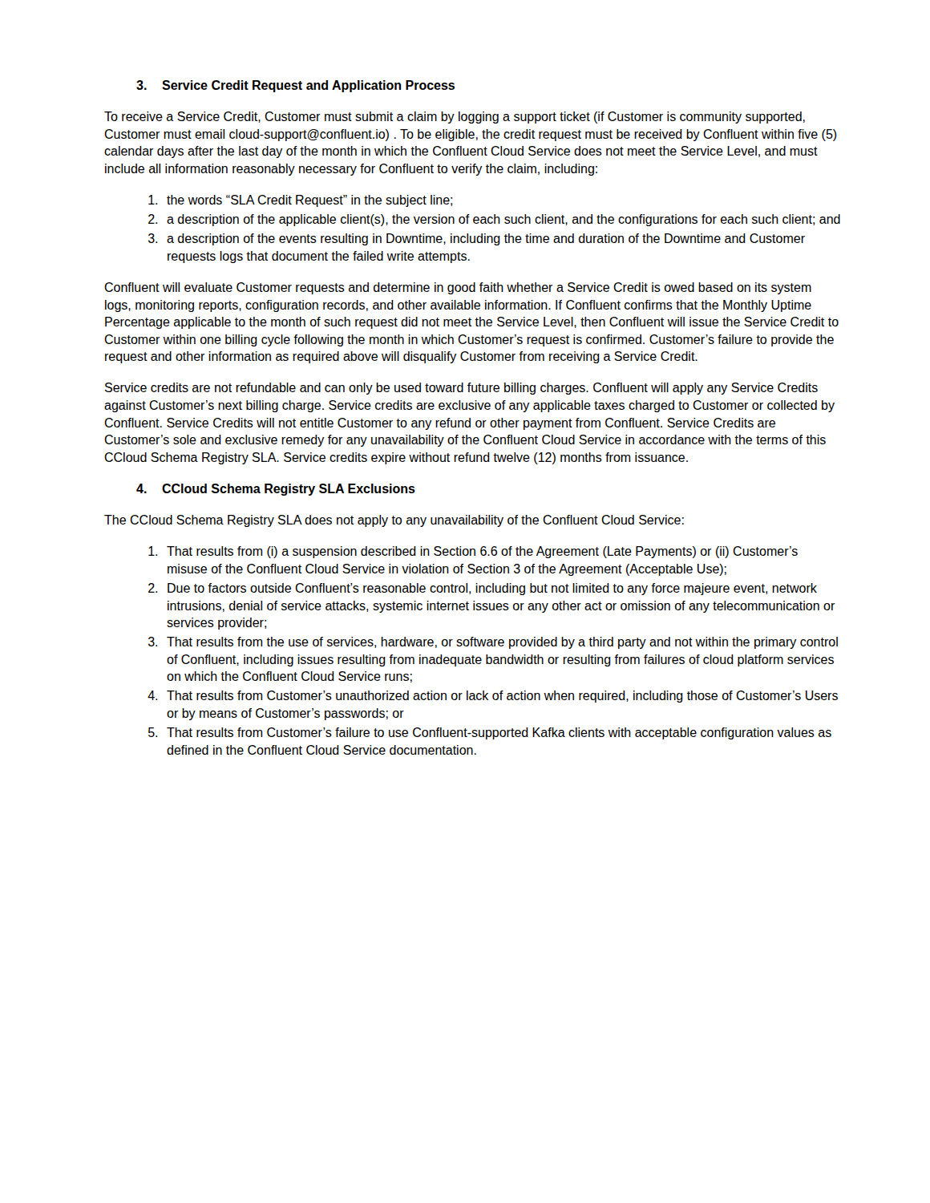3.
Service Credit Request and Application Process
To receive a Service Credit, Customer must submit a claim by logging a support ticket (if Customer is community supported, Customer must email cloud-support@confluent.io) . To be eligible, the credit request must be received by Confluent within five (5) calendar days after the last day of the month in which the Confluent Cloud Service does not meet the Service Level, and must include all information reasonably necessary for Confluent to verify the claim, including:
the words “SLA Credit Request” in the subject line;
a description of the applicable client(s), the version of each such client, and the configurations for each such client; and
a description of the events resulting in Downtime, including the time and duration of the Downtime and Customer requests logs that document the failed write attempts.
Confluent will evaluate Customer requests and determine in good faith whether a Service Credit is owed based on its system logs, monitoring reports, configuration records, and other available information. If Confluent confirms that the Monthly Uptime Percentage applicable to the month of such request did not meet the Service Level, then Confluent will issue the Service Credit to Customer within one billing cycle following the month in which Customer’s request is confirmed. Customer’s failure to provide the request and other information as required above will disqualify Customer from receiving a Service Credit.
Service credits are not refundable and can only be used toward future billing charges. Confluent will apply any Service Credits against Customer’s next billing charge. Service credits are exclusive of any applicable taxes charged to Customer or collected by Confluent. Service Credits will not entitle Customer to any refund or other payment from Confluent. Service Credits are Customer’s sole and exclusive remedy for any unavailability of the Confluent Cloud Service in accordance with the terms of this CCloud Schema Registry SLA. Service credits expire without refund twelve (12) months from issuance.
4.
CCloud Schema Registry SLA Exclusions
The CCloud Schema Registry SLA does not apply to any unavailability of the Confluent Cloud Service:
That results from (i) a suspension described in Section 6.6 of the Agreement (Late Payments) or (ii) Customer’s misuse of the Confluent Cloud Service in violation of Section 3 of the Agreement (Acceptable Use);
Due to factors outside Confluent’s reasonable control, including but not limited to any force majeure event, network intrusions, denial of service attacks, systemic internet issues or any other act or omission of any telecommunication or services provider;
That results from the use of services, hardware, or software provided by a third party and not within the primary control of Confluent, including issues resulting from inadequate bandwidth or resulting from failures of cloud platform services on which the Confluent Cloud Service runs;
That results from Customer’s unauthorized action or lack of action when required, including those of Customer’s Users or by means of Customer’s passwords; or
That results from Customer’s failure to use Confluent-supported Kafka clients with acceptable configuration values as defined in the Confluent Cloud Service documentation.